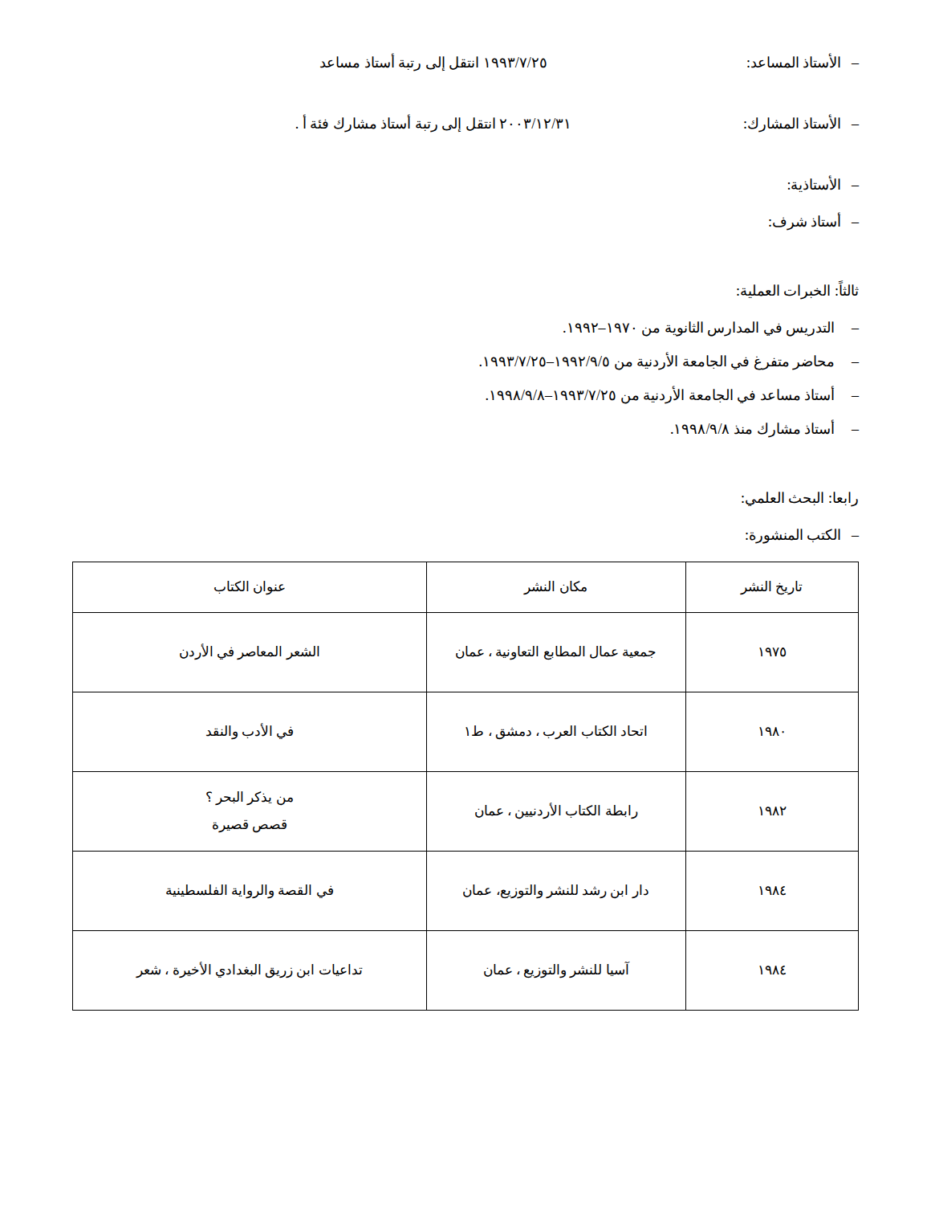– الأستاذ المساعد:
١٩٩٣/٧/٢٥ انتقل إلى رتبة أستاذ مساعد
– الأستاذ المشارك:
٢٠٠٣/١٢/٣١ انتقل إلى رتبة أستاذ مشارك فئة أ .
– الأستاذية:
– أستاذ شرف:
ثالثاً: الخبرات العملية:
التدريس في المدارس الثانوية من ١٩٧٠–١٩٩٢.
محاضر متفرغ في الجامعة الأردنية من ١٩٩٢/٩/٥–١٩٩٣/٧/٢٥.
أستاذ مساعد في الجامعة الأردنية من ١٩٩٣/٧/٢٥–١٩٩٨/٩/٨.
أستاذ مشارك منذ ١٩٩٨/٩/٨.
رابعا: البحث العلمي:
– الكتب المنشورة:
| تاريخ النشر | مكان النشر | عنوان الكتاب |
| --- | --- | --- |
| ١٩٧٥ | جمعية عمال المطابع التعاونية ، عمان | الشعر المعاصر في الأردن |
| ١٩٨٠ | اتحاد الكتاب العرب ، دمشق ، ط١ | في الأدب والنقد |
| ١٩٨٢ | رابطة الكتاب الأردنيين ، عمان | من يذكر البحر ؟ قصص قصيرة |
| ١٩٨٤ | دار ابن رشد للنشر والتوزيع، عمان | في القصة والرواية الفلسطينية |
| ١٩٨٤ | آسيا للنشر والتوزيع ، عمان | تداعيات ابن زريق البغدادي الأخيرة ، شعر |